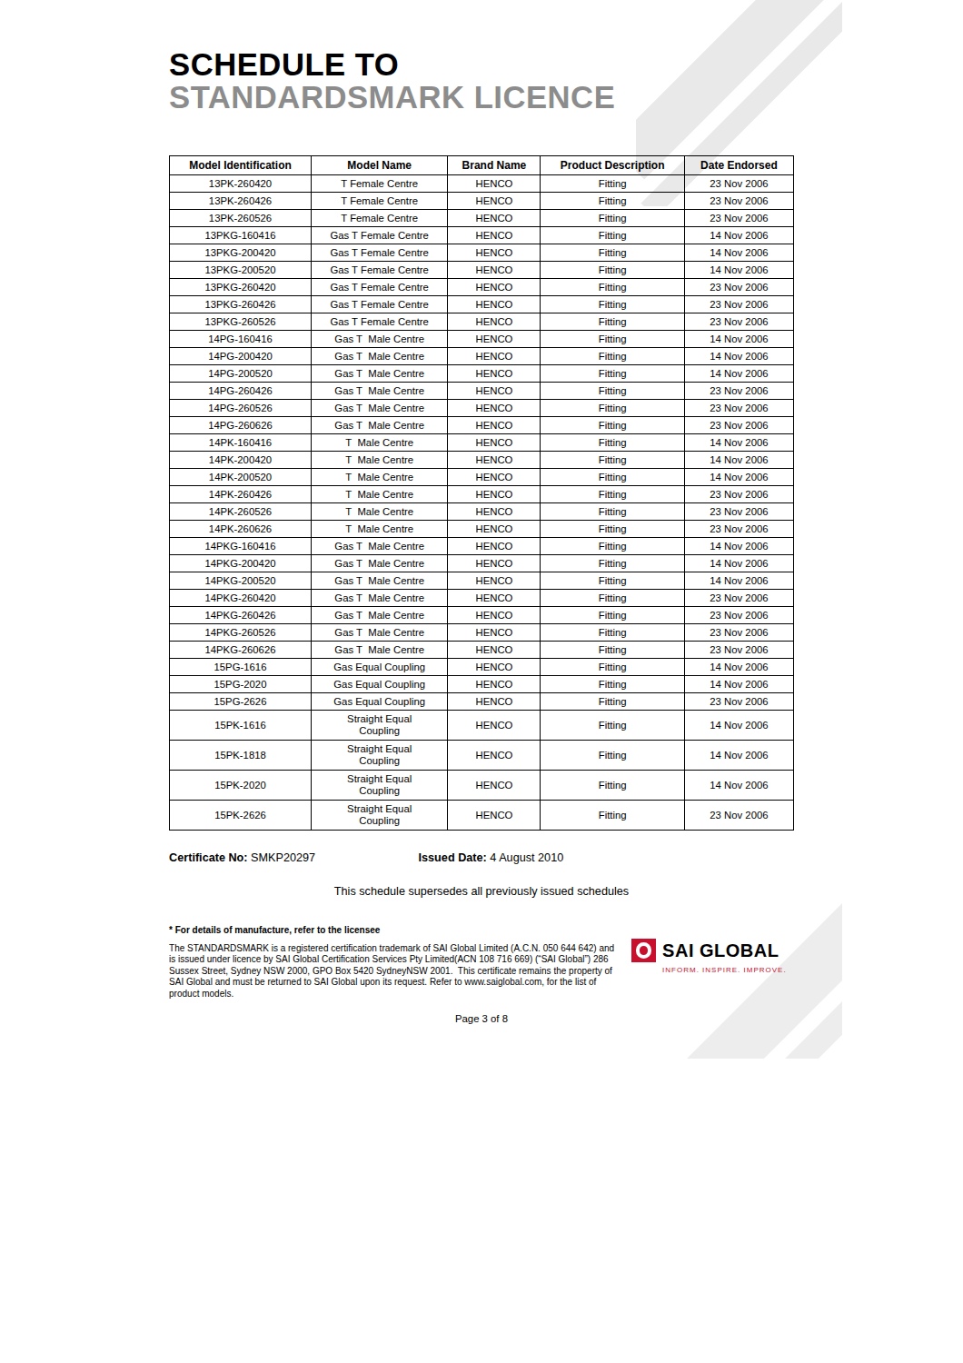SCHEDULE TOSTANDARDSMARK LICENCE
| Model Identification | Model Name | Brand Name | Product Description | Date Endorsed |
| --- | --- | --- | --- | --- |
| 13PK-260420 | T Female Centre | HENCO | Fitting | 23 Nov 2006 |
| 13PK-260426 | T Female Centre | HENCO | Fitting | 23 Nov 2006 |
| 13PK-260526 | T Female Centre | HENCO | Fitting | 23 Nov 2006 |
| 13PKG-160416 | Gas T Female Centre | HENCO | Fitting | 14 Nov 2006 |
| 13PKG-200420 | Gas T Female Centre | HENCO | Fitting | 14 Nov 2006 |
| 13PKG-200520 | Gas T Female Centre | HENCO | Fitting | 14 Nov 2006 |
| 13PKG-260420 | Gas T Female Centre | HENCO | Fitting | 23 Nov 2006 |
| 13PKG-260426 | Gas T Female Centre | HENCO | Fitting | 23 Nov 2006 |
| 13PKG-260526 | Gas T Female Centre | HENCO | Fitting | 23 Nov 2006 |
| 14PG-160416 | Gas T Male Centre | HENCO | Fitting | 14 Nov 2006 |
| 14PG-200420 | Gas T Male Centre | HENCO | Fitting | 14 Nov 2006 |
| 14PG-200520 | Gas T Male Centre | HENCO | Fitting | 14 Nov 2006 |
| 14PG-260426 | Gas T Male Centre | HENCO | Fitting | 23 Nov 2006 |
| 14PG-260526 | Gas T Male Centre | HENCO | Fitting | 23 Nov 2006 |
| 14PG-260626 | Gas T Male Centre | HENCO | Fitting | 23 Nov 2006 |
| 14PK-160416 | T Male Centre | HENCO | Fitting | 14 Nov 2006 |
| 14PK-200420 | T Male Centre | HENCO | Fitting | 14 Nov 2006 |
| 14PK-200520 | T Male Centre | HENCO | Fitting | 14 Nov 2006 |
| 14PK-260426 | T Male Centre | HENCO | Fitting | 23 Nov 2006 |
| 14PK-260526 | T Male Centre | HENCO | Fitting | 23 Nov 2006 |
| 14PK-260626 | T Male Centre | HENCO | Fitting | 23 Nov 2006 |
| 14PKG-160416 | Gas T Male Centre | HENCO | Fitting | 14 Nov 2006 |
| 14PKG-200420 | Gas T Male Centre | HENCO | Fitting | 14 Nov 2006 |
| 14PKG-200520 | Gas T Male Centre | HENCO | Fitting | 14 Nov 2006 |
| 14PKG-260420 | Gas T Male Centre | HENCO | Fitting | 23 Nov 2006 |
| 14PKG-260426 | Gas T Male Centre | HENCO | Fitting | 23 Nov 2006 |
| 14PKG-260526 | Gas T Male Centre | HENCO | Fitting | 23 Nov 2006 |
| 14PKG-260626 | Gas T Male Centre | HENCO | Fitting | 23 Nov 2006 |
| 15PG-1616 | Gas Equal Coupling | HENCO | Fitting | 14 Nov 2006 |
| 15PG-2020 | Gas Equal Coupling | HENCO | Fitting | 14 Nov 2006 |
| 15PG-2626 | Gas Equal Coupling | HENCO | Fitting | 23 Nov 2006 |
| 15PK-1616 | Straight Equal Coupling | HENCO | Fitting | 14 Nov 2006 |
| 15PK-1818 | Straight Equal Coupling | HENCO | Fitting | 14 Nov 2006 |
| 15PK-2020 | Straight Equal Coupling | HENCO | Fitting | 14 Nov 2006 |
| 15PK-2626 | Straight Equal Coupling | HENCO | Fitting | 23 Nov 2006 |
Certificate No: SMKP20297
Issued Date: 4 August 2010
This schedule supersedes all previously issued schedules
* For details of manufacture, refer to the licensee
The STANDARDSMARK is a registered certification trademark of SAI Global Limited (A.C.N. 050 644 642) and is issued under licence by SAI Global Certification Services Pty Limited(ACN 108 716 669) (“SAI Global”) 286 Sussex Street, Sydney NSW 2000, GPO Box 5420 SydneyNSW 2001. This certificate remains the property of SAI Global and must be returned to SAI Global upon its request. Refer to www.saiglobal.com, for the list of product models.
SAI GLOBAL
INFORM. INSPIRE. IMPROVE.
Page 3 of 8